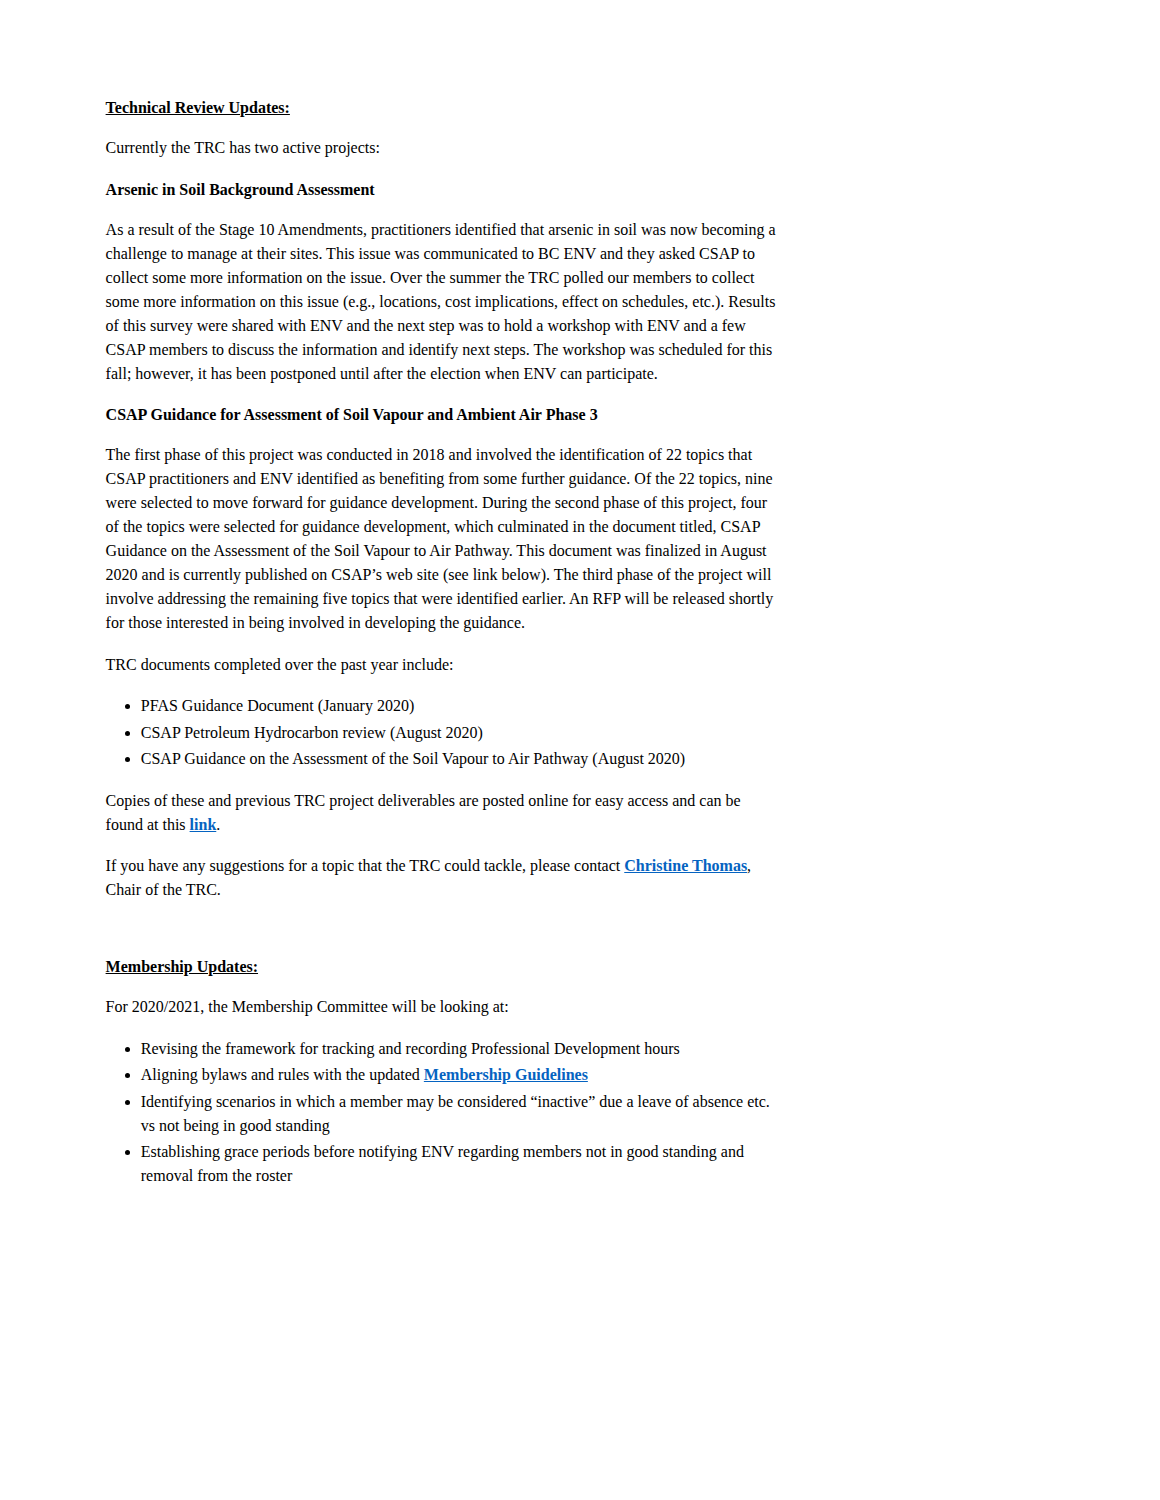Technical Review Updates:
Currently the TRC has two active projects:
Arsenic in Soil Background Assessment
As a result of the Stage 10 Amendments, practitioners identified that arsenic in soil was now becoming a challenge to manage at their sites. This issue was communicated to BC ENV and they asked CSAP to collect some more information on the issue. Over the summer the TRC polled our members to collect some more information on this issue (e.g., locations, cost implications, effect on schedules, etc.). Results of this survey were shared with ENV and the next step was to hold a workshop with ENV and a few CSAP members to discuss the information and identify next steps. The workshop was scheduled for this fall; however, it has been postponed until after the election when ENV can participate.
CSAP Guidance for Assessment of Soil Vapour and Ambient Air Phase 3
The first phase of this project was conducted in 2018 and involved the identification of 22 topics that CSAP practitioners and ENV identified as benefiting from some further guidance. Of the 22 topics, nine were selected to move forward for guidance development. During the second phase of this project, four of the topics were selected for guidance development, which culminated in the document titled, CSAP Guidance on the Assessment of the Soil Vapour to Air Pathway. This document was finalized in August 2020 and is currently published on CSAP’s web site (see link below). The third phase of the project will involve addressing the remaining five topics that were identified earlier. An RFP will be released shortly for those interested in being involved in developing the guidance.
TRC documents completed over the past year include:
PFAS Guidance Document (January 2020)
CSAP Petroleum Hydrocarbon review (August 2020)
CSAP Guidance on the Assessment of the Soil Vapour to Air Pathway (August 2020)
Copies of these and previous TRC project deliverables are posted online for easy access and can be found at this link.
If you have any suggestions for a topic that the TRC could tackle, please contact Christine Thomas, Chair of the TRC.
Membership Updates:
For 2020/2021, the Membership Committee will be looking at:
Revising the framework for tracking and recording Professional Development hours
Aligning bylaws and rules with the updated Membership Guidelines
Identifying scenarios in which a member may be considered “inactive” due a leave of absence etc. vs not being in good standing
Establishing grace periods before notifying ENV regarding members not in good standing and removal from the roster